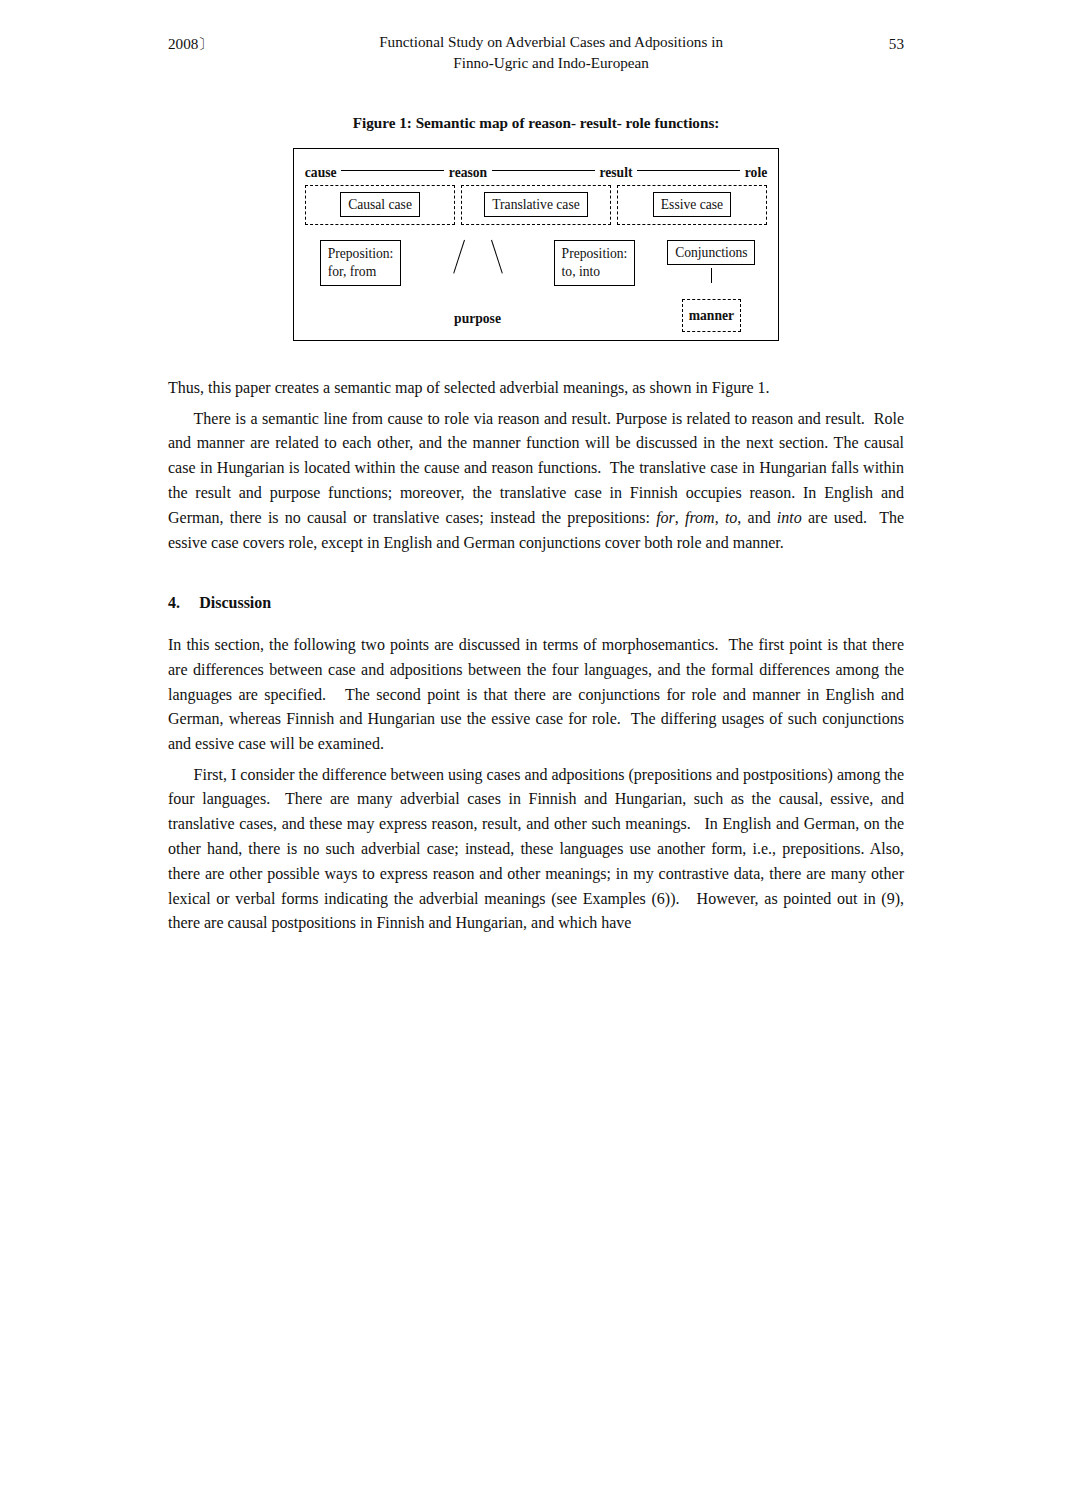2008〕 Functional Study on Adverbial Cases and Adpositions in
Finno-Ugric and Indo-European 53
Figure 1: Semantic map of reason- result- role functions:
cause reason result role
Causal case
Translative case
Essive case
Preposition:
for, from
purpose
Preposition:
to, into
Conjunctions
manner
Thus, this paper creates a semantic map of selected adverbial meanings, as shown in Figure 1.
There is a semantic line from cause to role via reason and result. Purpose is related to reason and result. Role and manner are related to each other, and the manner function will be discussed in the next section. The causal case in Hungarian is located within the cause and reason functions. The translative case in Hungarian falls within the result and purpose functions; moreover, the translative case in Finnish occupies reason. In English and German, there is no causal or translative cases; instead the prepositions: for, from, to, and into are used. The essive case covers role, except in English and German conjunctions cover both role and manner.
4. Discussion
In this section, the following two points are discussed in terms of morphosemantics. The first point is that there are differences between case and adpositions between the four languages, and the formal differences among the languages are specified. The second point is that there are conjunctions for role and manner in English and German, whereas Finnish and Hungarian use the essive case for role. The differing usages of such conjunctions and essive case will be examined.
First, I consider the difference between using cases and adpositions (prepositions and postpositions) among the four languages. There are many adverbial cases in Finnish and Hungarian, such as the causal, essive, and translative cases, and these may express reason, result, and other such meanings. In English and German, on the other hand, there is no such adverbial case; instead, these languages use another form, i.e., prepositions. Also, there are other possible ways to express reason and other meanings; in my contrastive data, there are many other lexical or verbal forms indicating the adverbial meanings (see Examples (6)). However, as pointed out in (9), there are causal postpositions in Finnish and Hungarian, and which have